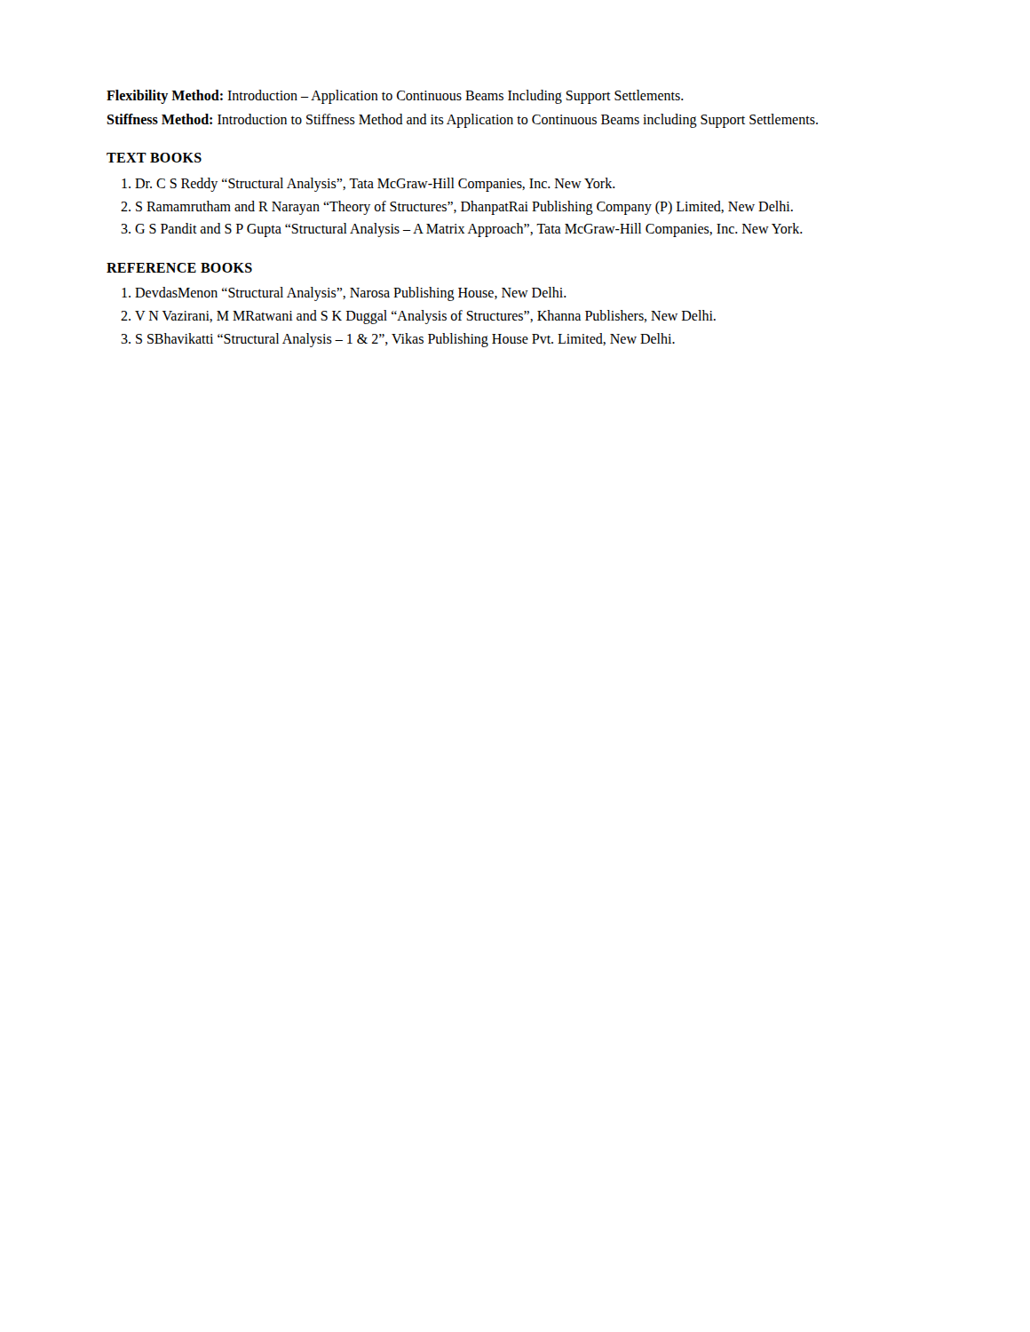Flexibility Method: Introduction – Application to Continuous Beams Including Support Settlements.
Stiffness Method: Introduction to Stiffness Method and its Application to Continuous Beams including Support Settlements.
TEXT BOOKS
Dr. C S Reddy “Structural Analysis”, Tata McGraw-Hill Companies, Inc. New York.
S Ramamrutham and R Narayan “Theory of Structures”, DhanpatRai Publishing Company (P) Limited, New Delhi.
G S Pandit and S P Gupta “Structural Analysis – A Matrix Approach”, Tata McGraw-Hill Companies, Inc. New York.
REFERENCE BOOKS
DevdasMenon “Structural Analysis”, Narosa Publishing House, New Delhi.
V N Vazirani, M MRatwani and S K Duggal “Analysis of Structures”, Khanna Publishers, New Delhi.
S SBhavikatti “Structural Analysis – 1 & 2”, Vikas Publishing House Pvt. Limited, New Delhi.